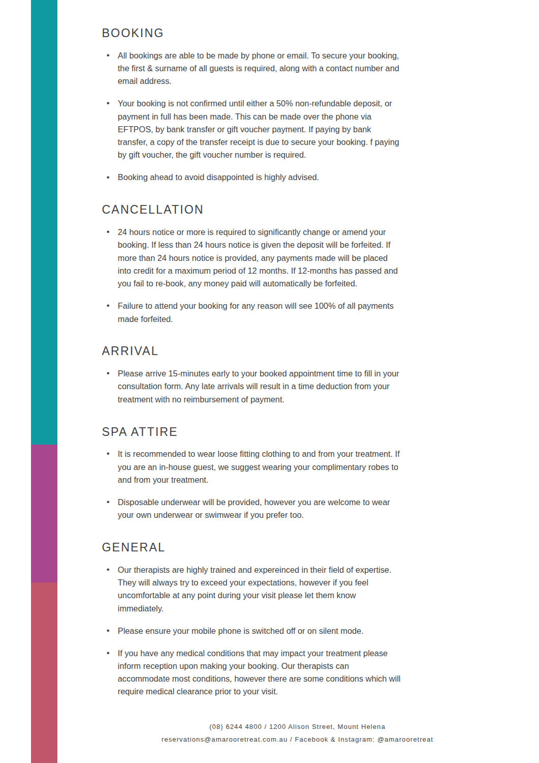BOOKING
All bookings are able to be made by phone or email. To secure your booking, the first & surname of all guests is required, along with a contact number and email address.
Your booking is not confirmed until either a 50% non-refundable deposit, or payment in full has been made. This can be made over the phone via EFTPOS, by bank transfer or gift voucher payment. If paying by bank transfer, a copy of the transfer receipt is due to secure your booking. f paying by gift voucher, the gift voucher number is required.
Booking ahead to avoid disappointed is highly advised.
CANCELLATION
24 hours notice or more is required to significantly change or amend your booking. If less than 24 hours notice is given the deposit will be forfeited. If more than 24 hours notice is provided, any payments made will be placed into credit for a maximum period of 12 months. If 12-months has passed and you fail to re-book, any money paid will automatically be forfeited.
Failure to attend your booking for any reason will see 100% of all payments made forfeited.
ARRIVAL
Please arrive 15-minutes early to your booked appointment time to fill in your consultation form. Any late arrivals will result in a time deduction from your treatment with no reimbursement of payment.
SPA ATTIRE
It is recommended to wear loose fitting clothing to and from your treatment. If you are an in-house guest, we suggest wearing your complimentary robes to and from your treatment.
Disposable underwear will be provided, however you are welcome to wear your own underwear or swimwear if you prefer too.
GENERAL
Our therapists are highly trained and expereinced in their field of expertise. They will always try to exceed your expectations, however if you feel uncomfortable at any point during your visit please let them know immediately.
Please ensure your mobile phone is switched off or on silent mode.
If you have any medical conditions that may impact your treatment please inform reception upon making your booking. Our therapists can accommodate most conditions, however there are some conditions which will require medical clearance prior to your visit.
(08) 6244 4800 / 1200 Alison Street, Mount Helena
reservations@amarooretreat.com.au / Facebook & Instagram: @amarooretreat